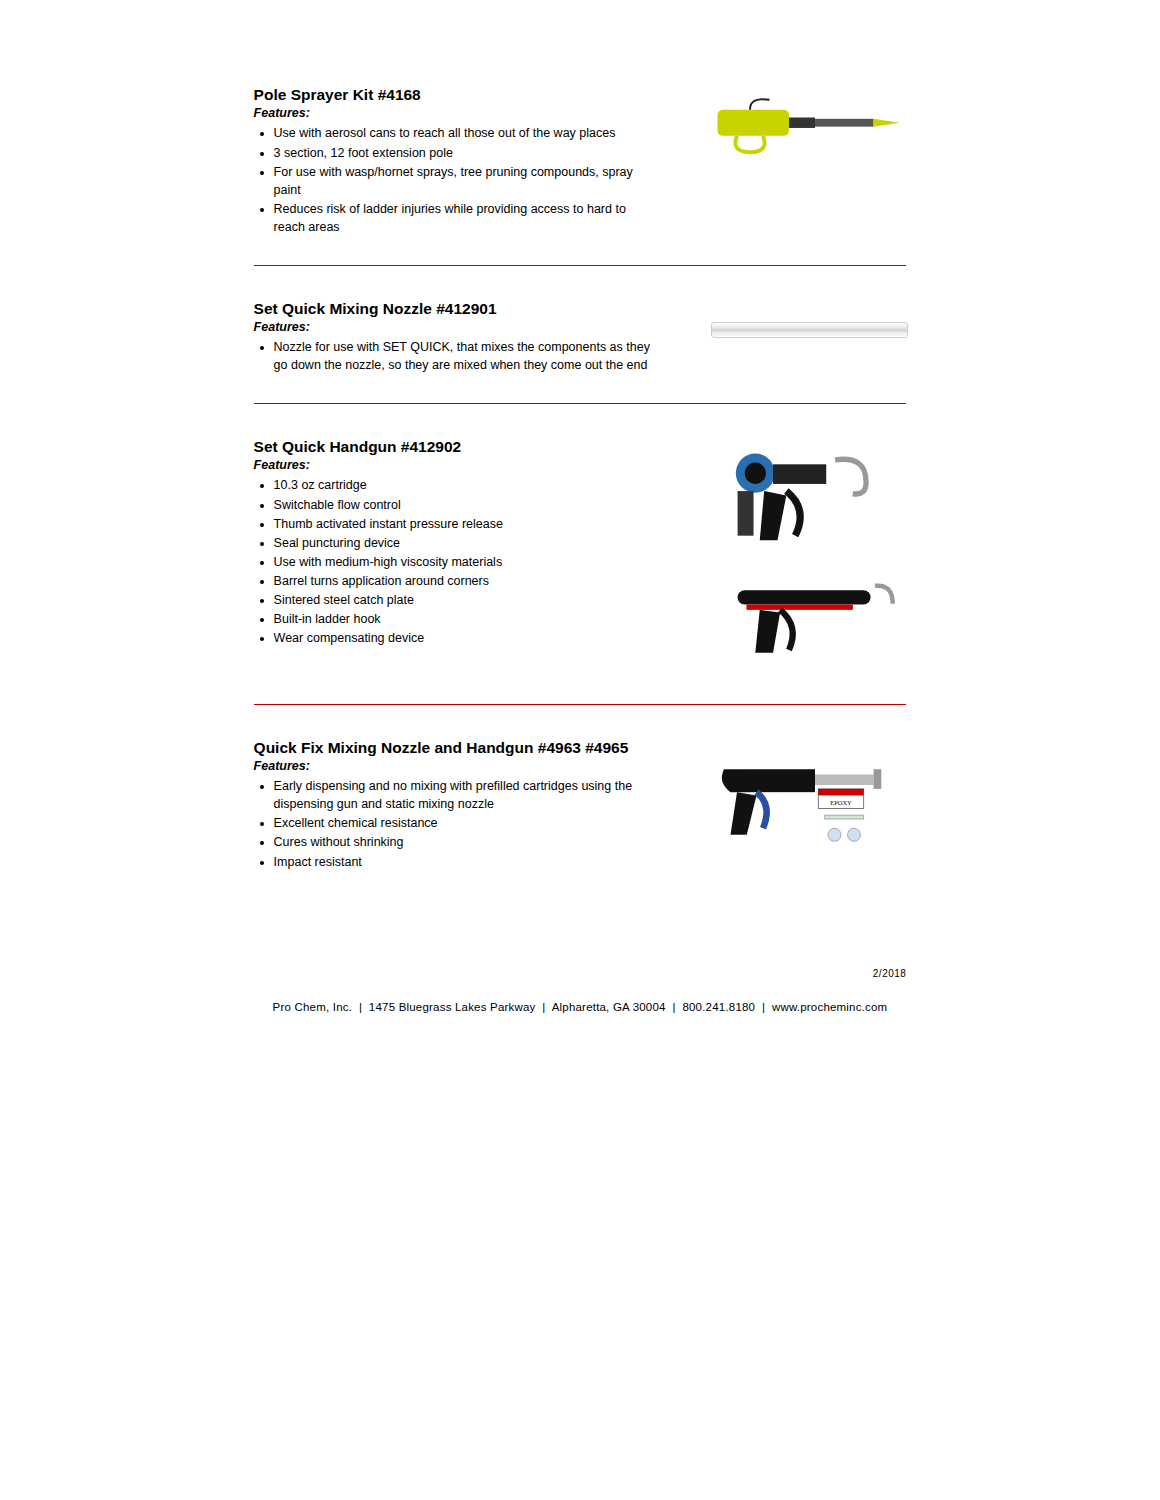Pole Sprayer Kit #4168
Features:
Use with aerosol cans to reach all those out of the way places
3 section, 12 foot extension pole
For use with wasp/hornet sprays, tree pruning compounds, spray paint
Reduces risk of ladder injuries while providing access to hard to reach areas
Set Quick Mixing Nozzle #412901
Features:
Nozzle for use with SET QUICK, that mixes the components as they go down the nozzle, so they are mixed when they come out the end
Set Quick Handgun #412902
Features:
10.3 oz cartridge
Switchable flow control
Thumb activated instant pressure release
Seal puncturing device
Use with medium-high viscosity materials
Barrel turns application around corners
Sintered steel catch plate
Built-in ladder hook
Wear compensating device
Quick Fix Mixing Nozzle and Handgun #4963 #4965
Features:
Early dispensing and no mixing with prefilled cartridges using the dispensing gun and static mixing nozzle
Excellent chemical resistance
Cures without shrinking
Impact resistant
2/2018
Pro Chem, Inc. | 1475 Bluegrass Lakes Parkway | Alpharetta, GA 30004 | 800.241.8180 | www.procheminc.com